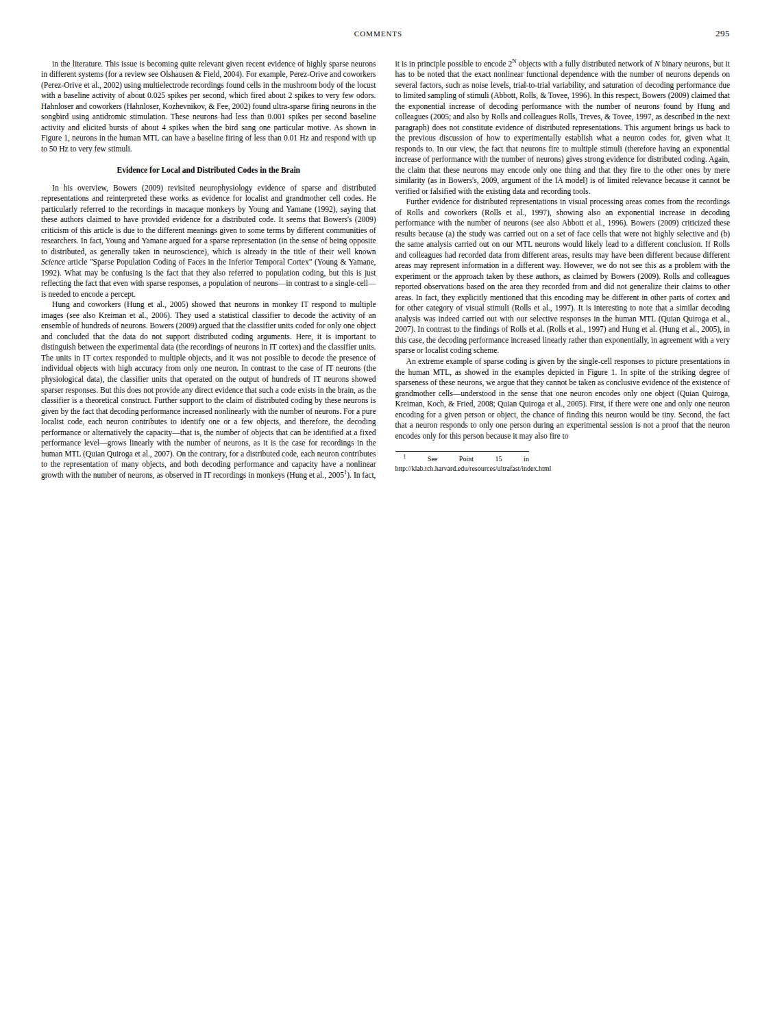COMMENTS 295
in the literature. This issue is becoming quite relevant given recent evidence of highly sparse neurons in different systems (for a review see Olshausen & Field, 2004). For example, Perez-Orive and coworkers (Perez-Orive et al., 2002) using multielectrode recordings found cells in the mushroom body of the locust with a baseline activity of about 0.025 spikes per second, which fired about 2 spikes to very few odors. Hahnloser and coworkers (Hahnloser, Kozhevnikov, & Fee, 2002) found ultra-sparse firing neurons in the songbird using antidromic stimulation. These neurons had less than 0.001 spikes per second baseline activity and elicited bursts of about 4 spikes when the bird sang one particular motive. As shown in Figure 1, neurons in the human MTL can have a baseline firing of less than 0.01 Hz and respond with up to 50 Hz to very few stimuli.
Evidence for Local and Distributed Codes in the Brain
In his overview, Bowers (2009) revisited neurophysiology evidence of sparse and distributed representations and reinterpreted these works as evidence for localist and grandmother cell codes. He particularly referred to the recordings in macaque monkeys by Young and Yamane (1992), saying that these authors claimed to have provided evidence for a distributed code. It seems that Bowers's (2009) criticism of this article is due to the different meanings given to some terms by different communities of researchers. In fact, Young and Yamane argued for a sparse representation (in the sense of being opposite to distributed, as generally taken in neuroscience), which is already in the title of their well known Science article "Sparse Population Coding of Faces in the Inferior Temporal Cortex" (Young & Yamane, 1992). What may be confusing is the fact that they also referred to population coding, but this is just reflecting the fact that even with sparse responses, a population of neurons—in contrast to a single-cell—is needed to encode a percept.
Hung and coworkers (Hung et al., 2005) showed that neurons in monkey IT respond to multiple images (see also Kreiman et al., 2006). They used a statistical classifier to decode the activity of an ensemble of hundreds of neurons. Bowers (2009) argued that the classifier units coded for only one object and concluded that the data do not support distributed coding arguments. Here, it is important to distinguish between the experimental data (the recordings of neurons in IT cortex) and the classifier units. The units in IT cortex responded to multiple objects, and it was not possible to decode the presence of individual objects with high accuracy from only one neuron. In contrast to the case of IT neurons (the physiological data), the classifier units that operated on the output of hundreds of IT neurons showed sparser responses. But this does not provide any direct evidence that such a code exists in the brain, as the classifier is a theoretical construct. Further support to the claim of distributed coding by these neurons is given by the fact that decoding performance increased nonlinearly with the number of neurons. For a pure localist code, each neuron contributes to identify one or a few objects, and therefore, the decoding performance or alternatively the capacity—that is, the number of objects that can be identified at a fixed performance level—grows linearly with the number of neurons, as it is the case for recordings in the human MTL (Quian Quiroga et al., 2007). On the contrary, for a distributed code, each neuron contributes to the representation of many objects, and both decoding performance and capacity have a nonlinear growth with the number of neurons, as observed in IT recordings in monkeys (Hung et al., 20051). In fact, it is in principle possible to encode 2N objects with a fully distributed network of N binary neurons, but it has to be noted that the exact nonlinear functional dependence with the number of neurons depends on several factors, such as noise levels, trial-to-trial variability, and saturation of decoding performance due to limited sampling of stimuli (Abbott, Rolls, & Tovee, 1996). In this respect, Bowers (2009) claimed that the exponential increase of decoding performance with the number of neurons found by Hung and colleagues (2005; and also by Rolls and colleagues Rolls, Treves, & Tovee, 1997, as described in the next paragraph) does not constitute evidence of distributed representations. This argument brings us back to the previous discussion of how to experimentally establish what a neuron codes for, given what it responds to. In our view, the fact that neurons fire to multiple stimuli (therefore having an exponential increase of performance with the number of neurons) gives strong evidence for distributed coding. Again, the claim that these neurons may encode only one thing and that they fire to the other ones by mere similarity (as in Bowers's, 2009, argument of the IA model) is of limited relevance because it cannot be verified or falsified with the existing data and recording tools.
Further evidence for distributed representations in visual processing areas comes from the recordings of Rolls and coworkers (Rolls et al., 1997), showing also an exponential increase in decoding performance with the number of neurons (see also Abbott et al., 1996). Bowers (2009) criticized these results because (a) the study was carried out on a set of face cells that were not highly selective and (b) the same analysis carried out on our MTL neurons would likely lead to a different conclusion. If Rolls and colleagues had recorded data from different areas, results may have been different because different areas may represent information in a different way. However, we do not see this as a problem with the experiment or the approach taken by these authors, as claimed by Bowers (2009). Rolls and colleagues reported observations based on the area they recorded from and did not generalize their claims to other areas. In fact, they explicitly mentioned that this encoding may be different in other parts of cortex and for other category of visual stimuli (Rolls et al., 1997). It is interesting to note that a similar decoding analysis was indeed carried out with our selective responses in the human MTL (Quian Quiroga et al., 2007). In contrast to the findings of Rolls et al. (Rolls et al., 1997) and Hung et al. (Hung et al., 2005), in this case, the decoding performance increased linearly rather than exponentially, in agreement with a very sparse or localist coding scheme.
An extreme example of sparse coding is given by the single-cell responses to picture presentations in the human MTL, as showed in the examples depicted in Figure 1. In spite of the striking degree of sparseness of these neurons, we argue that they cannot be taken as conclusive evidence of the existence of grandmother cells—understood in the sense that one neuron encodes only one object (Quian Quiroga, Kreiman, Koch, & Fried, 2008; Quian Quiroga et al., 2005). First, if there were one and only one neuron encoding for a given person or object, the chance of finding this neuron would be tiny. Second, the fact that a neuron responds to only one person during an experimental session is not a proof that the neuron encodes only for this person because it may also fire to
1 See Point 15 in http://klab.tch.harvard.edu/resources/ultrafast/index.html